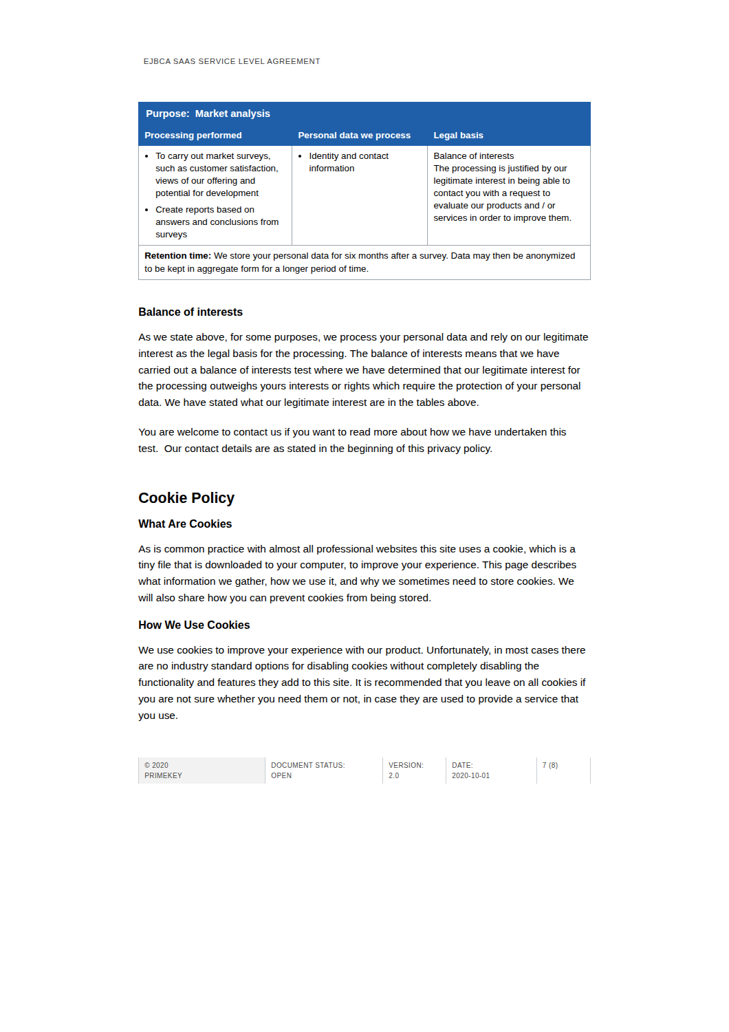EJBCA SAAS SERVICE LEVEL AGREEMENT
| Purpose: Market analysis |
| --- |
| Processing performed | Personal data we process | Legal basis |
| To carry out market surveys, such as customer satisfaction, views of our offering and potential for development Create reports based on answers and conclusions from surveys | Identity and contact information | Balance of interests The processing is justified by our legitimate interest in being able to contact you with a request to evaluate our products and / or services in order to improve them. |
| Retention time: We store your personal data for six months after a survey. Data may then be anonymized to be kept in aggregate form for a longer period of time. |
Balance of interests
As we state above, for some purposes, we process your personal data and rely on our legitimate interest as the legal basis for the processing. The balance of interests means that we have carried out a balance of interests test where we have determined that our legitimate interest for the processing outweighs yours interests or rights which require the protection of your personal data. We have stated what our legitimate interest are in the tables above.
You are welcome to contact us if you want to read more about how we have undertaken this test. Our contact details are as stated in the beginning of this privacy policy.
Cookie Policy
What Are Cookies
As is common practice with almost all professional websites this site uses a cookie, which is a tiny file that is downloaded to your computer, to improve your experience. This page describes what information we gather, how we use it, and why we sometimes need to store cookies. We will also share how you can prevent cookies from being stored.
How We Use Cookies
We use cookies to improve your experience with our product. Unfortunately, in most cases there are no industry standard options for disabling cookies without completely disabling the functionality and features they add to this site. It is recommended that you leave on all cookies if you are not sure whether you need them or not, in case they are used to provide a service that you use.
© 2020
PRIMEKEY
DOCUMENT STATUS:
OPEN
VERSION:
2.0
DATE:
2020-10-01
7 (8)